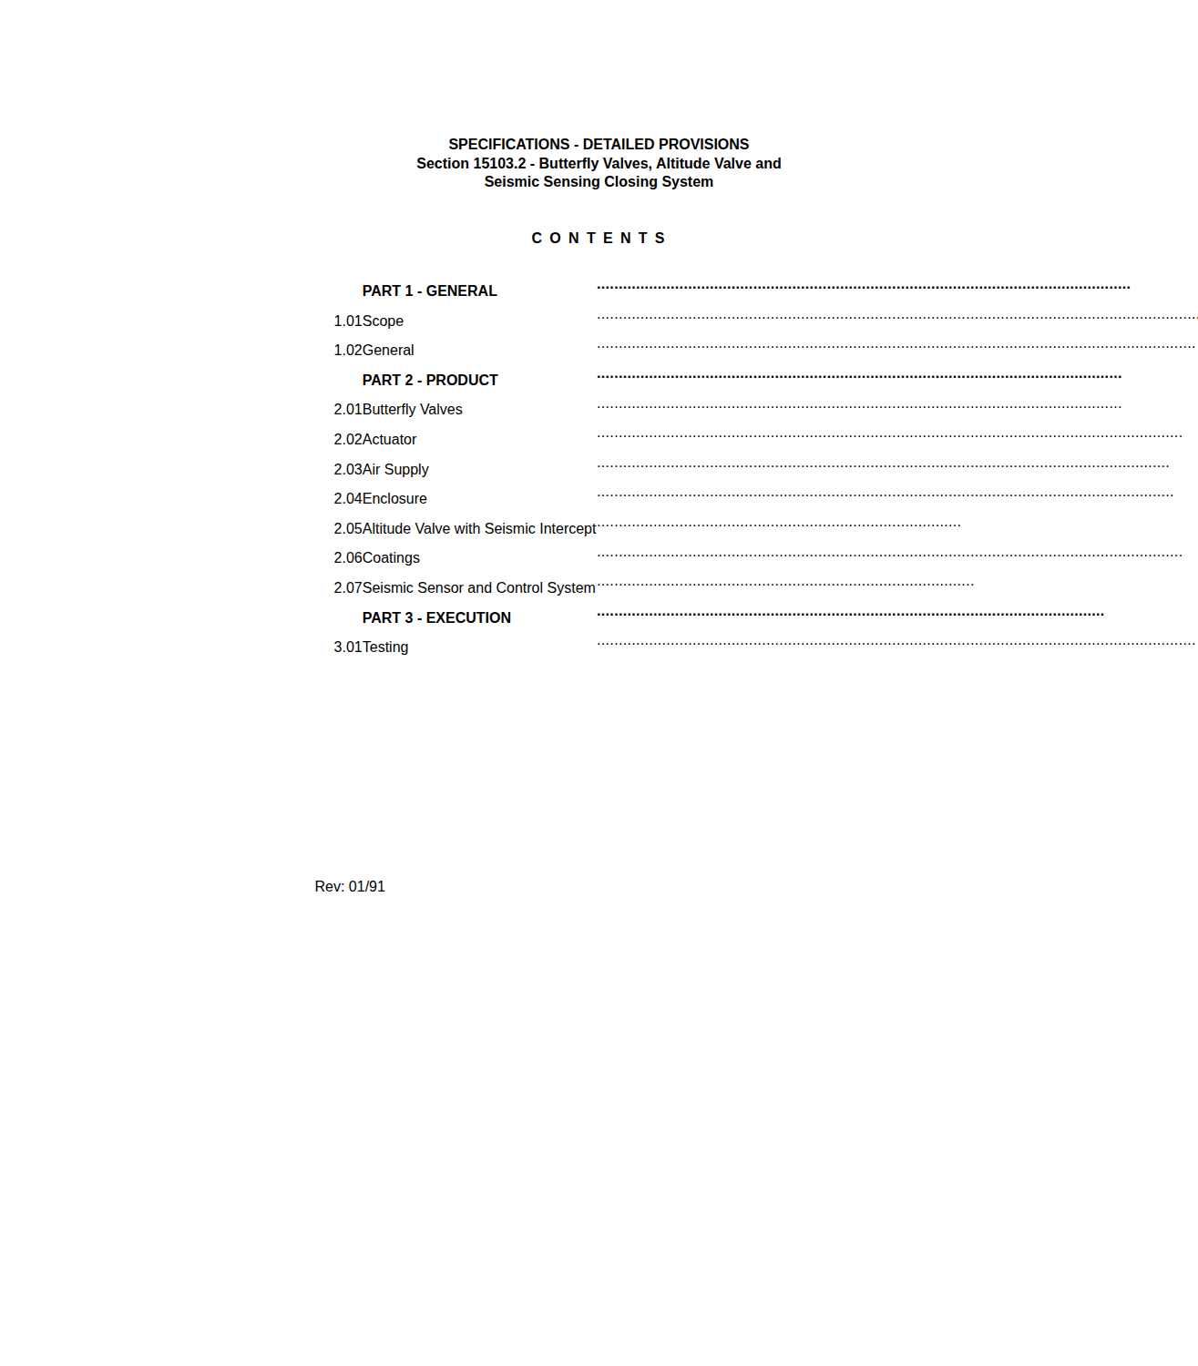SPECIFICATIONS - DETAILED PROVISIONS
Section 15103.2 - Butterfly Valves, Altitude Valve and
Seismic Sensing Closing System
C O N T E N T S
| | PART 1 - GENERAL | ........................................................................................................................... | 1 |
| 1.01 | Scope | ............................................................................................................................................. | 1 |
| 1.02 | General | .......................................................................................................................................... | 1 |
| | PART 2 - PRODUCT | ......................................................................................................................... | 1 |
| 2.01 | Butterfly Valves | ......................................................................................................................... | 1 |
| 2.02 | Actuator | ....................................................................................................................................... | 1 |
| 2.03 | Air Supply | .................................................................................................................................... | 2 |
| 2.04 | Enclosure | ..................................................................................................................................... | 2 |
| 2.05 | Altitude Valve with Seismic Intercept | .................................................................................... | 2 |
| 2.06 | Coatings | ....................................................................................................................................... | 3 |
| 2.07 | Seismic Sensor and Control System | ....................................................................................... | 3 |
| | PART 3 - EXECUTION | ..................................................................................................................... | 3 |
| 3.01 | Testing | .......................................................................................................................................... | 3 |
Rev: 01/91